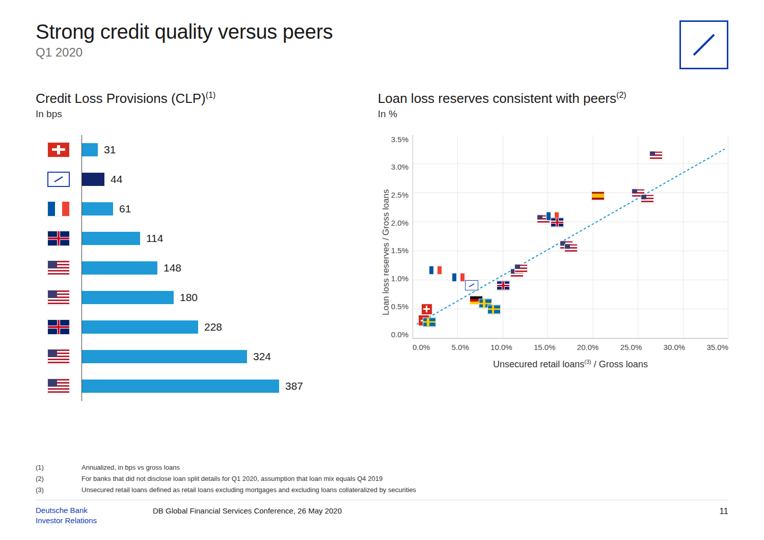Strong credit quality versus peers
Q1 2020
Credit Loss Provisions (CLP)(1)
In bps
31
44
61
114
148
180
228
324
387
Loan loss reserves consistent with peers(2)
In %
Loan loss reserves / Gross loans
3.5% 3.0% 2.5% 2.0% 1.5% 1.0% 0.5% 0.0%
0.0% 5.0% 10.0% 15.0% 20.0% 25.0% 30.0% 35.0%
Unsecured retail loans(3) / Gross loans
| (1) | Annualized, in bps vs gross loans |
| (2) | For banks that did not disclose loan split details for Q1 2020, assumption that loan mix equals Q4 2019 |
| (3) | Unsecured retail loans defined as retail loans excluding mortgages and excluding loans collateralized by securities |
Deutsche Bank
Investor Relations
DB Global Financial Services Conference, 26 May 2020
11